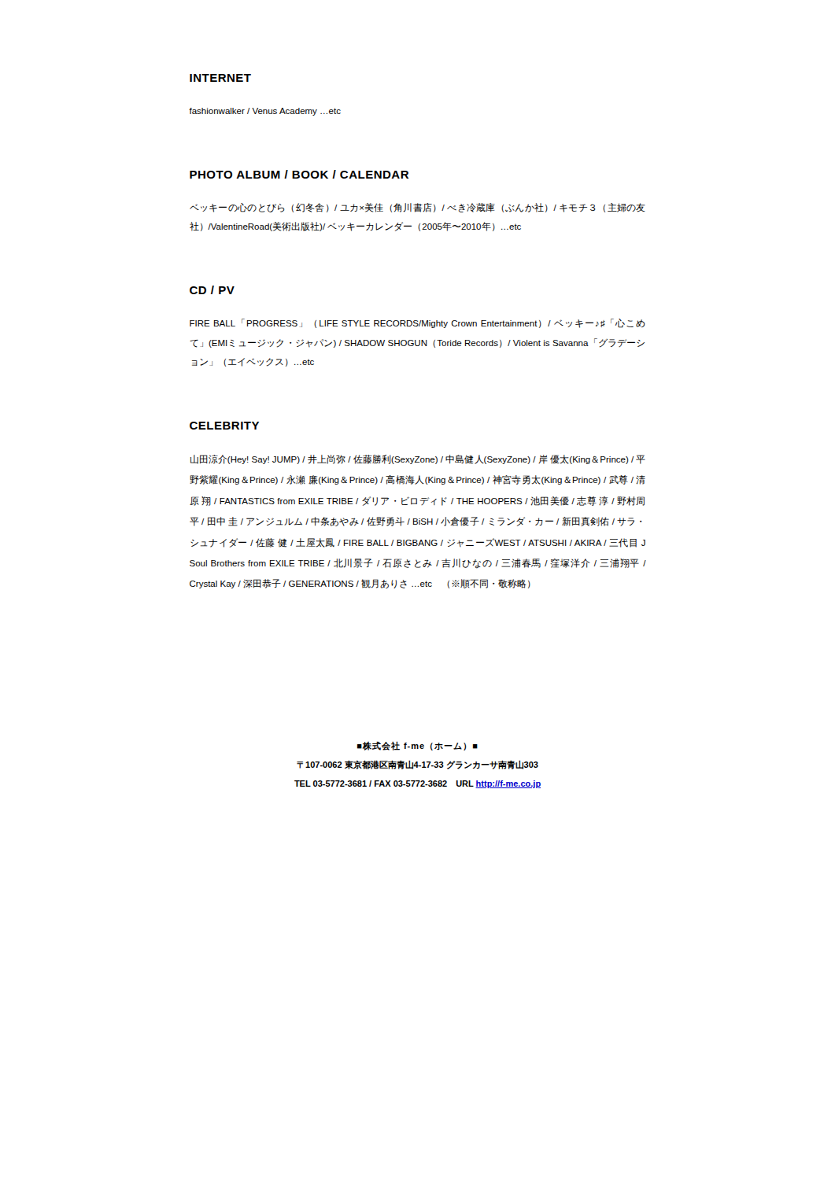INTERNET
fashionwalker / Venus Academy …etc
PHOTO ALBUM / BOOK / CALENDAR
ベッキーの心のとびら（幻冬舎）/ ユカ×美佳（角川書店）/ べき冷蔵庫（ぶんか社）/ キモチ３（主婦の友社）/ValentineRoad(美術出版社)/ ベッキーカレンダー（2005年〜2010年）…etc
CD / PV
FIRE BALL「PROGRESS」（LIFE STYLE RECORDS/Mighty Crown Entertainment）/ ベッキー♪♯「心こめて」(EMIミュージック・ジャパン) / SHADOW SHOGUN（Toride Records）/ Violent is Savanna「グラデーション」（エイベックス）…etc
CELEBRITY
山田涼介(Hey! Say! JUMP) / 井上尚弥 / 佐藤勝利(SexyZone) / 中島健人(SexyZone) / 岸 優太(King＆Prince) / 平野紫耀(King＆Prince) / 永瀬 廉(King＆Prince) / 高橋海人(King＆Prince) / 神宮寺勇太(King＆Prince) / 武尊 / 清原 翔 / FANTASTICS from EXILE TRIBE / ダリア・ビロディド / THE HOOPERS / 池田美優 / 志尊 淳 / 野村周平 / 田中 圭 / アンジュルム / 中条あやみ / 佐野勇斗 / BiSH / 小倉優子 / ミランダ・カー / 新田真剣佑 / サラ・シュナイダー / 佐藤 健 / 土屋太鳳 / FIRE BALL / BIGBANG / ジャニーズWEST / ATSUSHI / AKIRA / 三代目 J Soul Brothers from EXILE TRIBE / 北川景子 / 石原さとみ / 吉川ひなの / 三浦春馬 / 窪塚洋介 / 三浦翔平 / Crystal Kay / 深田恭子 / GENERATIONS / 観月ありさ …etc　（※順不同・敬称略）
■株式会社 f-me（ホーム）■
〒107-0062 東京都港区南青山4-17-33 グランカーサ南青山303
TEL 03-5772-3681 / FAX 03-5772-3682　URL http://f-me.co.jp